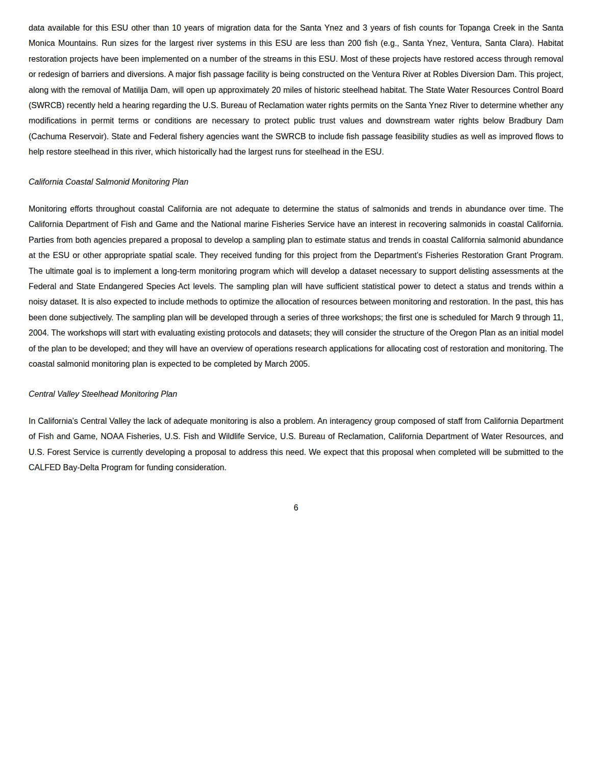data available for this ESU other than 10 years of migration data for the Santa Ynez and 3 years of fish counts for Topanga Creek in the Santa Monica Mountains. Run sizes for the largest river systems in this ESU are less than 200 fish (e.g., Santa Ynez, Ventura, Santa Clara). Habitat restoration projects have been implemented on a number of the streams in this ESU. Most of these projects have restored access through removal or redesign of barriers and diversions. A major fish passage facility is being constructed on the Ventura River at Robles Diversion Dam. This project, along with the removal of Matilija Dam, will open up approximately 20 miles of historic steelhead habitat. The State Water Resources Control Board (SWRCB) recently held a hearing regarding the U.S. Bureau of Reclamation water rights permits on the Santa Ynez River to determine whether any modifications in permit terms or conditions are necessary to protect public trust values and downstream water rights below Bradbury Dam (Cachuma Reservoir). State and Federal fishery agencies want the SWRCB to include fish passage feasibility studies as well as improved flows to help restore steelhead in this river, which historically had the largest runs for steelhead in the ESU.
California Coastal Salmonid Monitoring Plan
Monitoring efforts throughout coastal California are not adequate to determine the status of salmonids and trends in abundance over time. The California Department of Fish and Game and the National marine Fisheries Service have an interest in recovering salmonids in coastal California. Parties from both agencies prepared a proposal to develop a sampling plan to estimate status and trends in coastal California salmonid abundance at the ESU or other appropriate spatial scale. They received funding for this project from the Department's Fisheries Restoration Grant Program. The ultimate goal is to implement a long-term monitoring program which will develop a dataset necessary to support delisting assessments at the Federal and State Endangered Species Act levels. The sampling plan will have sufficient statistical power to detect a status and trends within a noisy dataset. It is also expected to include methods to optimize the allocation of resources between monitoring and restoration. In the past, this has been done subjectively. The sampling plan will be developed through a series of three workshops; the first one is scheduled for March 9 through 11, 2004. The workshops will start with evaluating existing protocols and datasets; they will consider the structure of the Oregon Plan as an initial model of the plan to be developed; and they will have an overview of operations research applications for allocating cost of restoration and monitoring. The coastal salmonid monitoring plan is expected to be completed by March 2005.
Central Valley Steelhead Monitoring Plan
In California's Central Valley the lack of adequate monitoring is also a problem. An interagency group composed of staff from California Department of Fish and Game, NOAA Fisheries, U.S. Fish and Wildlife Service, U.S. Bureau of Reclamation, California Department of Water Resources, and U.S. Forest Service is currently developing a proposal to address this need. We expect that this proposal when completed will be submitted to the CALFED Bay-Delta Program for funding consideration.
6